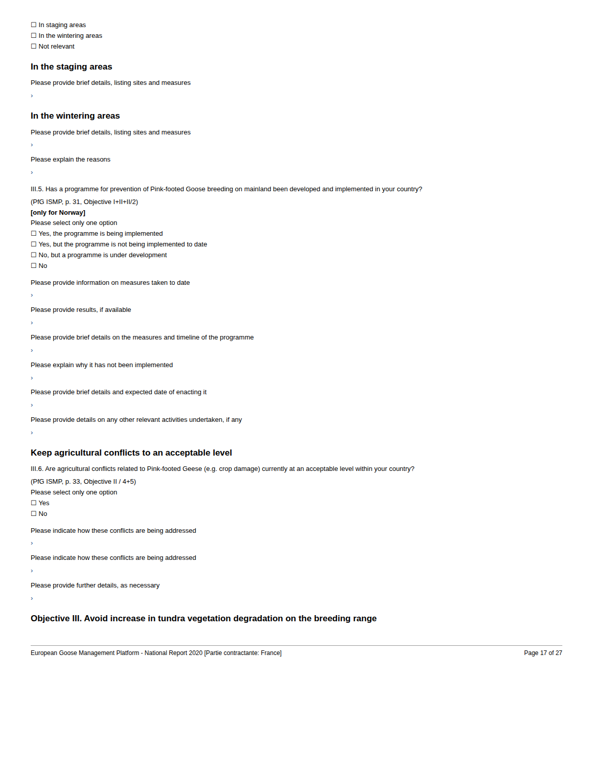☐ In staging areas
☐ In the wintering areas
☐ Not relevant
In the staging areas
Please provide brief details, listing sites and measures
›
In the wintering areas
Please provide brief details, listing sites and measures
›
Please explain the reasons
›
III.5. Has a programme for prevention of Pink-footed Goose breeding on mainland been developed and implemented in your country?
(PfG ISMP, p. 31, Objective I+II+II/2)
[only for Norway]
Please select only one option
☐ Yes, the programme is being implemented
☐ Yes, but the programme is not being implemented to date
☐ No, but a programme is under development
☐ No
Please provide information on measures taken to date
›
Please provide results, if available
›
Please provide brief details on the measures and timeline of the programme
›
Please explain why it has not been implemented
›
Please provide brief details and expected date of enacting it
›
Please provide details on any other relevant activities undertaken, if any
›
Keep agricultural conflicts to an acceptable level
III.6. Are agricultural conflicts related to Pink-footed Geese (e.g. crop damage) currently at an acceptable level within your country?
(PfG ISMP, p. 33, Objective II / 4+5)
Please select only one option
☐ Yes
☐ No
Please indicate how these conflicts are being addressed
›
Please indicate how these conflicts are being addressed
›
Please provide further details, as necessary
›
Objective III. Avoid increase in tundra vegetation degradation on the breeding range
European Goose Management Platform - National Report 2020 [Partie contractante: France]
Page 17 of 27